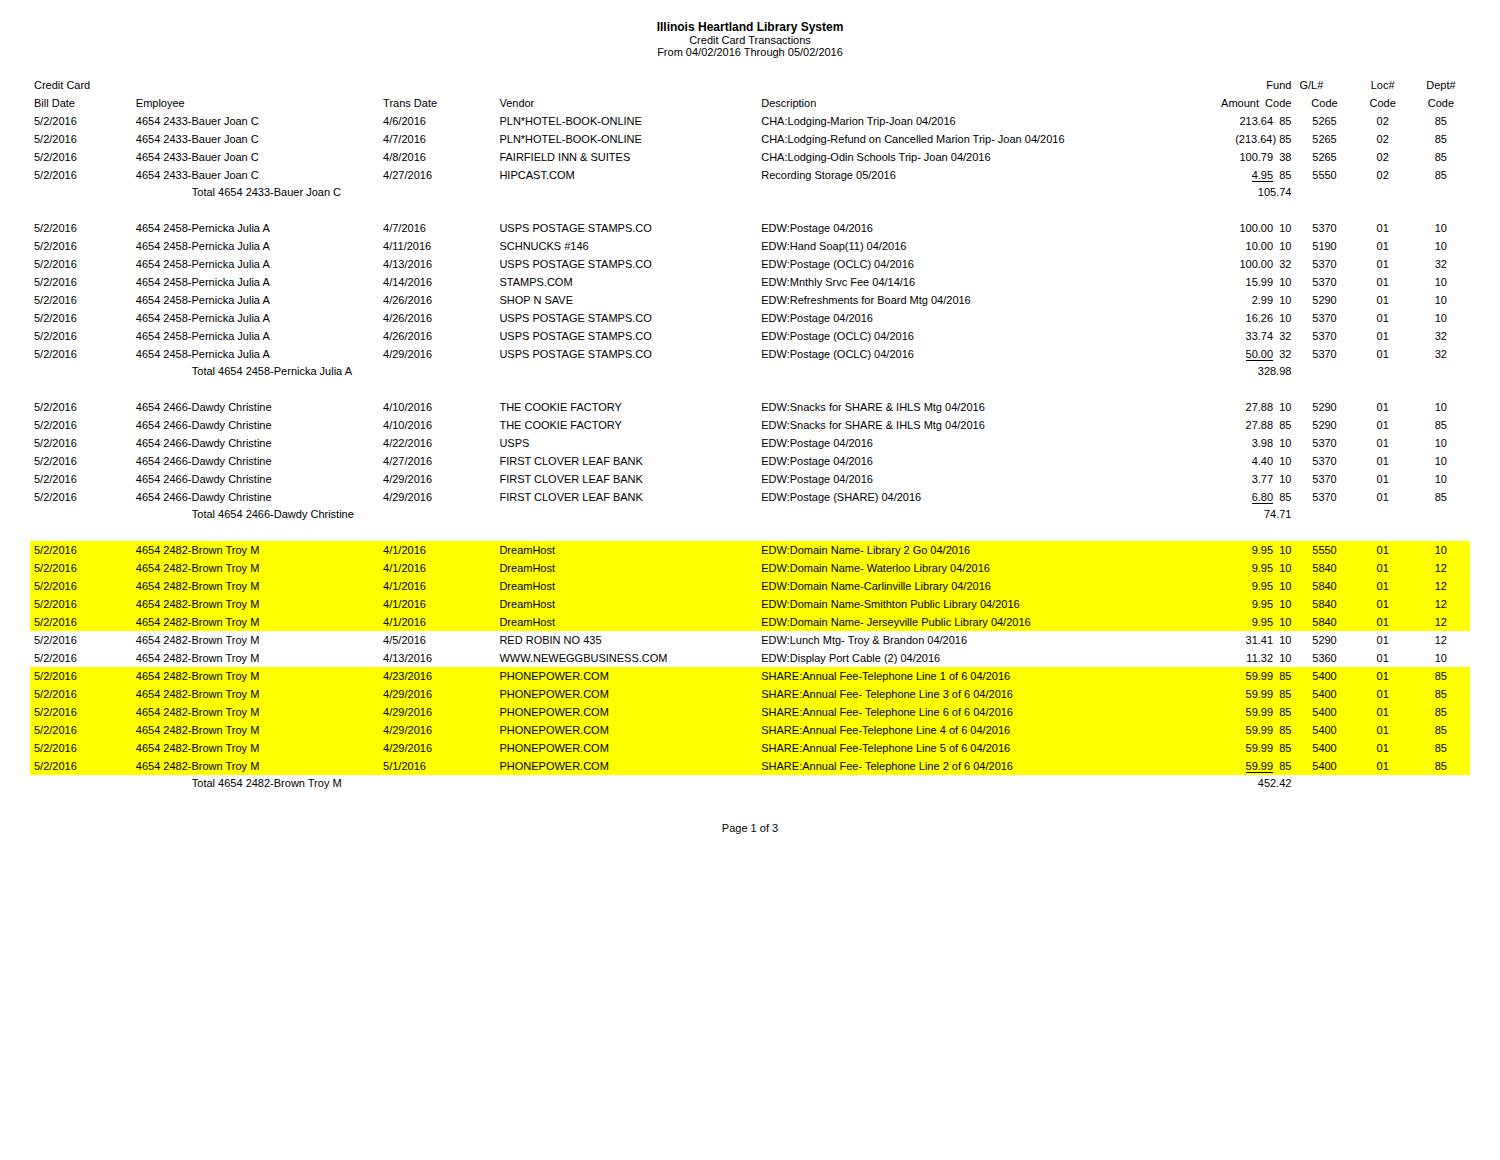Illinois Heartland Library System
Credit Card Transactions
From 04/02/2016 Through 05/02/2016
| Credit Card | | | | | Fund | G/L# | Loc# | Dept# |
| --- | --- | --- | --- | --- | --- | --- | --- | --- |
| Bill Date | Employee | Trans Date | Vendor | Description | Amount Code | Code | Code | Code |
| 5/2/2016 | 4654 2433-Bauer Joan C | 4/6/2016 | PLN*HOTEL-BOOK-ONLINE | CHA:Lodging-Marion Trip-Joan 04/2016 | 213.64 85 | 5265 | 02 | 85 |
| 5/2/2016 | 4654 2433-Bauer Joan C | 4/7/2016 | PLN*HOTEL-BOOK-ONLINE | CHA:Lodging-Refund on Cancelled Marion Trip- Joan 04/2016 | (213.64) 85 | 5265 | 02 | 85 |
| 5/2/2016 | 4654 2433-Bauer Joan C | 4/8/2016 | FAIRFIELD INN & SUITES | CHA:Lodging-Odin Schools Trip- Joan 04/2016 | 100.79 38 | 5265 | 02 | 85 |
| 5/2/2016 | 4654 2433-Bauer Joan C | 4/27/2016 | HIPCAST.COM | Recording Storage 05/2016 | 4.95 85 | 5550 | 02 | 85 |
| | Total 4654 2433-Bauer Joan C | | | | 105.74 | | | |
| 5/2/2016 | 4654 2458-Pernicka Julia A | 4/7/2016 | USPS POSTAGE STAMPS.CO | EDW:Postage 04/2016 | 100.00 10 | 5370 | 01 | 10 |
| 5/2/2016 | 4654 2458-Pernicka Julia A | 4/11/2016 | SCHNUCKS #146 | EDW:Hand Soap(11) 04/2016 | 10.00 10 | 5190 | 01 | 10 |
| 5/2/2016 | 4654 2458-Pernicka Julia A | 4/13/2016 | USPS POSTAGE STAMPS.CO | EDW:Postage (OCLC) 04/2016 | 100.00 32 | 5370 | 01 | 32 |
| 5/2/2016 | 4654 2458-Pernicka Julia A | 4/14/2016 | STAMPS.COM | EDW:Mnthly Srvc Fee 04/14/16 | 15.99 10 | 5370 | 01 | 10 |
| 5/2/2016 | 4654 2458-Pernicka Julia A | 4/26/2016 | SHOP N SAVE | EDW:Refreshments for Board Mtg 04/2016 | 2.99 10 | 5290 | 01 | 10 |
| 5/2/2016 | 4654 2458-Pernicka Julia A | 4/26/2016 | USPS POSTAGE STAMPS.CO | EDW:Postage 04/2016 | 16.26 10 | 5370 | 01 | 10 |
| 5/2/2016 | 4654 2458-Pernicka Julia A | 4/26/2016 | USPS POSTAGE STAMPS.CO | EDW:Postage (OCLC) 04/2016 | 33.74 32 | 5370 | 01 | 32 |
| 5/2/2016 | 4654 2458-Pernicka Julia A | 4/29/2016 | USPS POSTAGE STAMPS.CO | EDW:Postage (OCLC) 04/2016 | 50.00 32 | 5370 | 01 | 32 |
| | Total 4654 2458-Pernicka Julia A | | | | 328.98 | | | |
| 5/2/2016 | 4654 2466-Dawdy Christine | 4/10/2016 | THE COOKIE FACTORY | EDW:Snacks for SHARE & IHLS Mtg 04/2016 | 27.88 10 | 5290 | 01 | 10 |
| 5/2/2016 | 4654 2466-Dawdy Christine | 4/10/2016 | THE COOKIE FACTORY | EDW:Snacks for SHARE & IHLS Mtg 04/2016 | 27.88 85 | 5290 | 01 | 85 |
| 5/2/2016 | 4654 2466-Dawdy Christine | 4/22/2016 | USPS | EDW:Postage 04/2016 | 3.98 10 | 5370 | 01 | 10 |
| 5/2/2016 | 4654 2466-Dawdy Christine | 4/27/2016 | FIRST CLOVER LEAF BANK | EDW:Postage 04/2016 | 4.40 10 | 5370 | 01 | 10 |
| 5/2/2016 | 4654 2466-Dawdy Christine | 4/29/2016 | FIRST CLOVER LEAF BANK | EDW:Postage 04/2016 | 3.77 10 | 5370 | 01 | 10 |
| 5/2/2016 | 4654 2466-Dawdy Christine | 4/29/2016 | FIRST CLOVER LEAF BANK | EDW:Postage (SHARE) 04/2016 | 6.80 85 | 5370 | 01 | 85 |
| | Total 4654 2466-Dawdy Christine | | | | 74.71 | | | |
| 5/2/2016 | 4654 2482-Brown Troy M | 4/1/2016 | DreamHost | EDW:Domain Name- Library 2 Go 04/2016 | 9.95 10 | 5550 | 01 | 10 |
| 5/2/2016 | 4654 2482-Brown Troy M | 4/1/2016 | DreamHost | EDW:Domain Name- Waterloo Library 04/2016 | 9.95 10 | 5840 | 01 | 12 |
| 5/2/2016 | 4654 2482-Brown Troy M | 4/1/2016 | DreamHost | EDW:Domain Name-Carlinville Library 04/2016 | 9.95 10 | 5840 | 01 | 12 |
| 5/2/2016 | 4654 2482-Brown Troy M | 4/1/2016 | DreamHost | EDW:Domain Name-Smithton Public Library 04/2016 | 9.95 10 | 5840 | 01 | 12 |
| 5/2/2016 | 4654 2482-Brown Troy M | 4/1/2016 | DreamHost | EDW:Domain Name- Jerseyville Public Library 04/2016 | 9.95 10 | 5840 | 01 | 12 |
| 5/2/2016 | 4654 2482-Brown Troy M | 4/5/2016 | RED ROBIN NO 435 | EDW:Lunch Mtg- Troy & Brandon 04/2016 | 31.41 10 | 5290 | 01 | 12 |
| 5/2/2016 | 4654 2482-Brown Troy M | 4/13/2016 | WWW.NEWEGGBUSINESS.COM | EDW:Display Port Cable (2) 04/2016 | 11.32 10 | 5360 | 01 | 10 |
| 5/2/2016 | 4654 2482-Brown Troy M | 4/23/2016 | PHONEPOWER.COM | SHARE:Annual Fee-Telephone Line 1 of 6 04/2016 | 59.99 85 | 5400 | 01 | 85 |
| 5/2/2016 | 4654 2482-Brown Troy M | 4/29/2016 | PHONEPOWER.COM | SHARE:Annual Fee- Telephone Line 3 of 6 04/2016 | 59.99 85 | 5400 | 01 | 85 |
| 5/2/2016 | 4654 2482-Brown Troy M | 4/29/2016 | PHONEPOWER.COM | SHARE:Annual Fee- Telephone Line 6 of 6 04/2016 | 59.99 85 | 5400 | 01 | 85 |
| 5/2/2016 | 4654 2482-Brown Troy M | 4/29/2016 | PHONEPOWER.COM | SHARE:Annual Fee-Telephone Line 4 of 6 04/2016 | 59.99 85 | 5400 | 01 | 85 |
| 5/2/2016 | 4654 2482-Brown Troy M | 4/29/2016 | PHONEPOWER.COM | SHARE:Annual Fee-Telephone Line 5 of 6 04/2016 | 59.99 85 | 5400 | 01 | 85 |
| 5/2/2016 | 4654 2482-Brown Troy M | 5/1/2016 | PHONEPOWER.COM | SHARE:Annual Fee- Telephone Line 2 of 6 04/2016 | 59.99 85 | 5400 | 01 | 85 |
| | Total 4654 2482-Brown Troy M | | | | 452.42 | | | |
Page 1 of 3